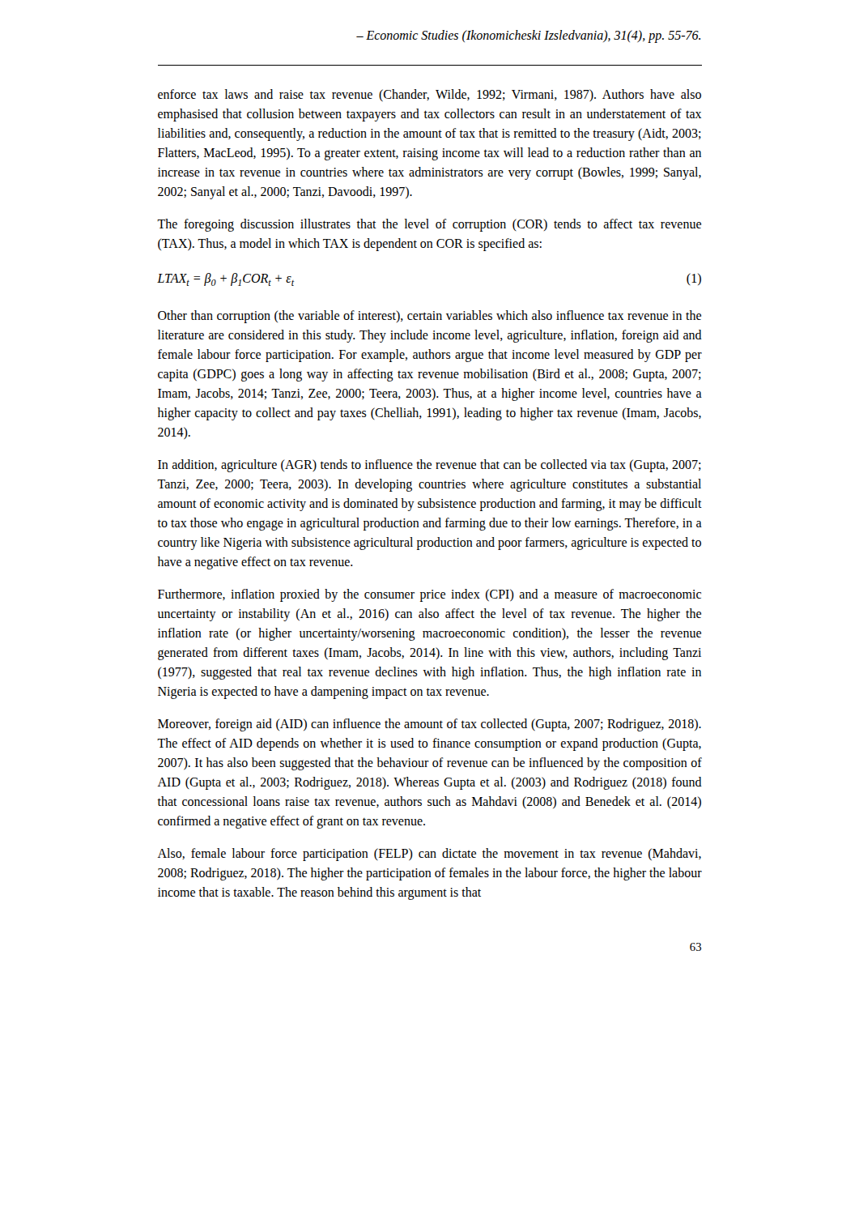– Economic Studies (Ikonomicheski Izsledvania), 31(4), pp. 55-76.
enforce tax laws and raise tax revenue (Chander, Wilde, 1992; Virmani, 1987). Authors have also emphasised that collusion between taxpayers and tax collectors can result in an understatement of tax liabilities and, consequently, a reduction in the amount of tax that is remitted to the treasury (Aidt, 2003; Flatters, MacLeod, 1995). To a greater extent, raising income tax will lead to a reduction rather than an increase in tax revenue in countries where tax administrators are very corrupt (Bowles, 1999; Sanyal, 2002; Sanyal et al., 2000; Tanzi, Davoodi, 1997).
The foregoing discussion illustrates that the level of corruption (COR) tends to affect tax revenue (TAX). Thus, a model in which TAX is dependent on COR is specified as:
LTAXt = β0 + β1CORt + εt (1)
Other than corruption (the variable of interest), certain variables which also influence tax revenue in the literature are considered in this study. They include income level, agriculture, inflation, foreign aid and female labour force participation. For example, authors argue that income level measured by GDP per capita (GDPC) goes a long way in affecting tax revenue mobilisation (Bird et al., 2008; Gupta, 2007; Imam, Jacobs, 2014; Tanzi, Zee, 2000; Teera, 2003). Thus, at a higher income level, countries have a higher capacity to collect and pay taxes (Chelliah, 1991), leading to higher tax revenue (Imam, Jacobs, 2014).
In addition, agriculture (AGR) tends to influence the revenue that can be collected via tax (Gupta, 2007; Tanzi, Zee, 2000; Teera, 2003). In developing countries where agriculture constitutes a substantial amount of economic activity and is dominated by subsistence production and farming, it may be difficult to tax those who engage in agricultural production and farming due to their low earnings. Therefore, in a country like Nigeria with subsistence agricultural production and poor farmers, agriculture is expected to have a negative effect on tax revenue.
Furthermore, inflation proxied by the consumer price index (CPI) and a measure of macroeconomic uncertainty or instability (An et al., 2016) can also affect the level of tax revenue. The higher the inflation rate (or higher uncertainty/worsening macroeconomic condition), the lesser the revenue generated from different taxes (Imam, Jacobs, 2014). In line with this view, authors, including Tanzi (1977), suggested that real tax revenue declines with high inflation. Thus, the high inflation rate in Nigeria is expected to have a dampening impact on tax revenue.
Moreover, foreign aid (AID) can influence the amount of tax collected (Gupta, 2007; Rodriguez, 2018). The effect of AID depends on whether it is used to finance consumption or expand production (Gupta, 2007). It has also been suggested that the behaviour of revenue can be influenced by the composition of AID (Gupta et al., 2003; Rodriguez, 2018). Whereas Gupta et al. (2003) and Rodriguez (2018) found that concessional loans raise tax revenue, authors such as Mahdavi (2008) and Benedek et al. (2014) confirmed a negative effect of grant on tax revenue.
Also, female labour force participation (FELP) can dictate the movement in tax revenue (Mahdavi, 2008; Rodriguez, 2018). The higher the participation of females in the labour force, the higher the labour income that is taxable. The reason behind this argument is that
63